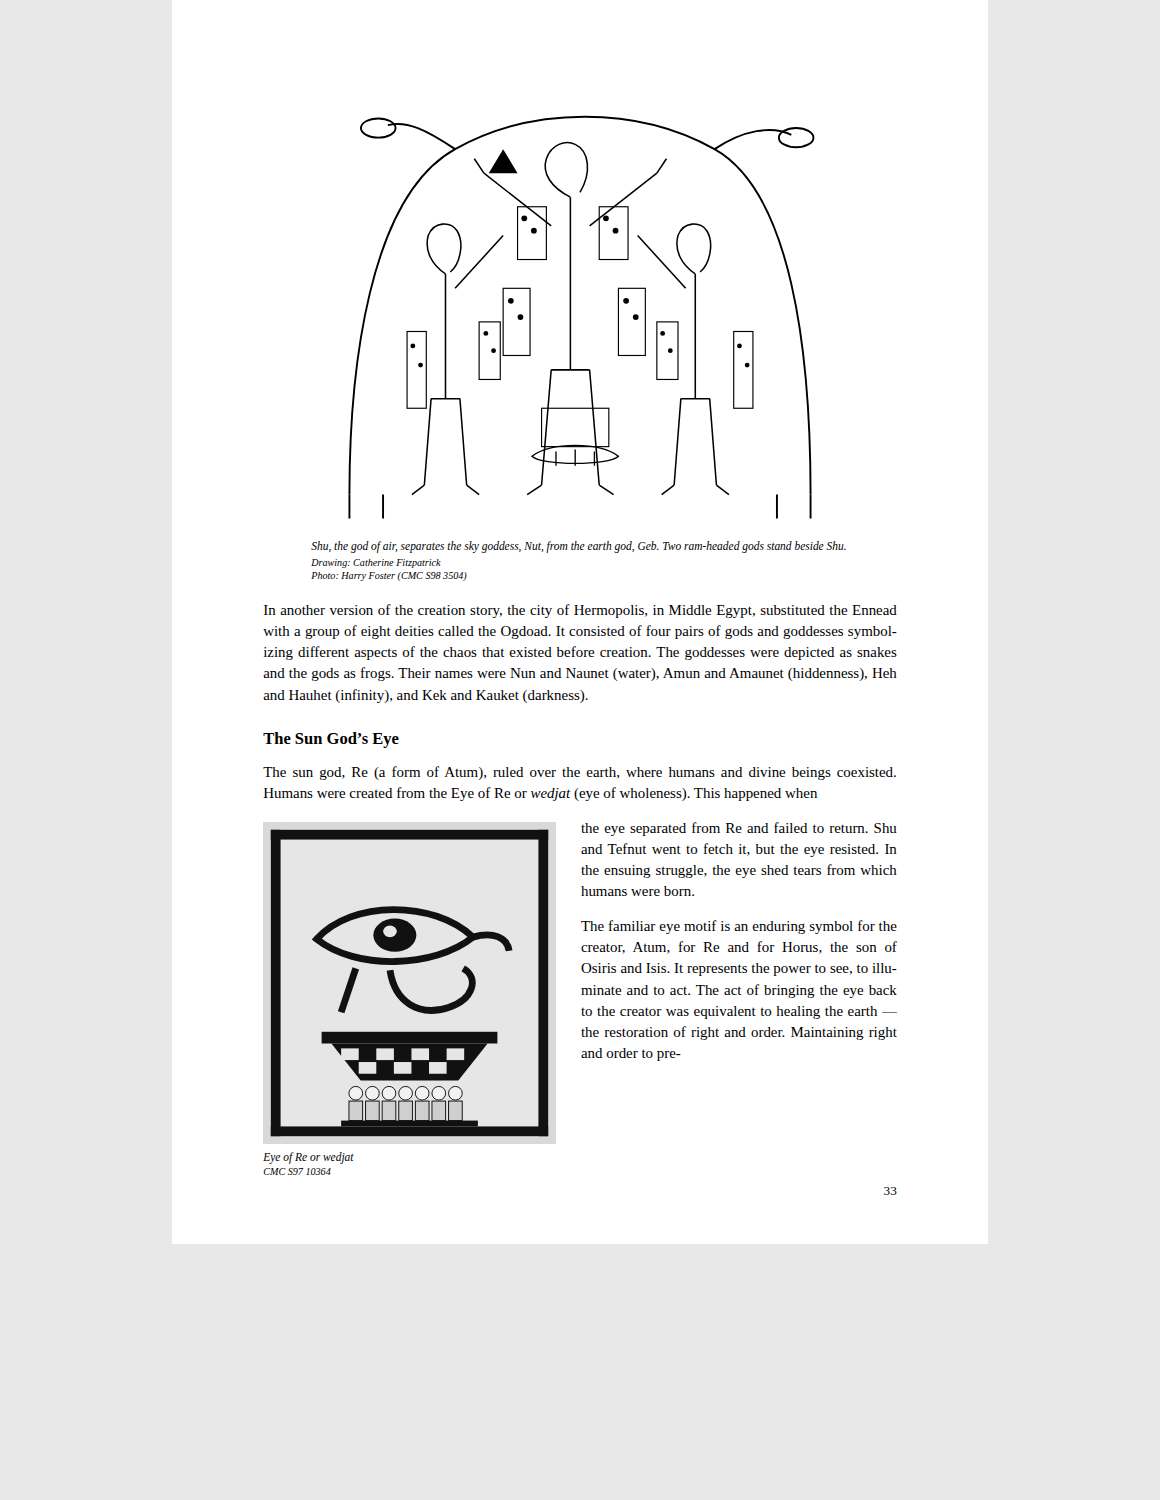Shu, the god of air, separates the sky goddess, Nut, from the earth god, Geb. Two ram-headed gods stand beside Shu. Drawing: Catherine Fitzpatrick
Photo: Harry Foster (CMC S98 3504)
In another version of the creation story, the city of Hermopolis, in Middle Egypt, substituted the Ennead with a group of eight deities called the Ogdoad. It consisted of four pairs of gods and goddesses symbolizing different aspects of the chaos that existed before creation. The goddesses were depicted as snakes and the gods as frogs. Their names were Nun and Naunet (water), Amun and Amaunet (hiddenness), Heh and Hauhet (infinity), and Kek and Kauket (darkness).
The Sun God’s Eye
The sun god, Re (a form of Atum), ruled over the earth, where humans and divine beings coexisted. Humans were created from the Eye of Re or wedjat (eye of wholeness). This happened when
Eye of Re or wedjat CMC S97 10364
the eye separated from Re and failed to return. Shu and Tefnut went to fetch it, but the eye resisted. In the ensuing struggle, the eye shed tears from which humans were born.
The familiar eye motif is an enduring symbol for the creator, Atum, for Re and for Horus, the son of Osiris and Isis. It represents the power to see, to illuminate and to act. The act of bringing the eye back to the creator was equivalent to healing the earth — the restoration of right and order. Maintaining right and order to pre-
33